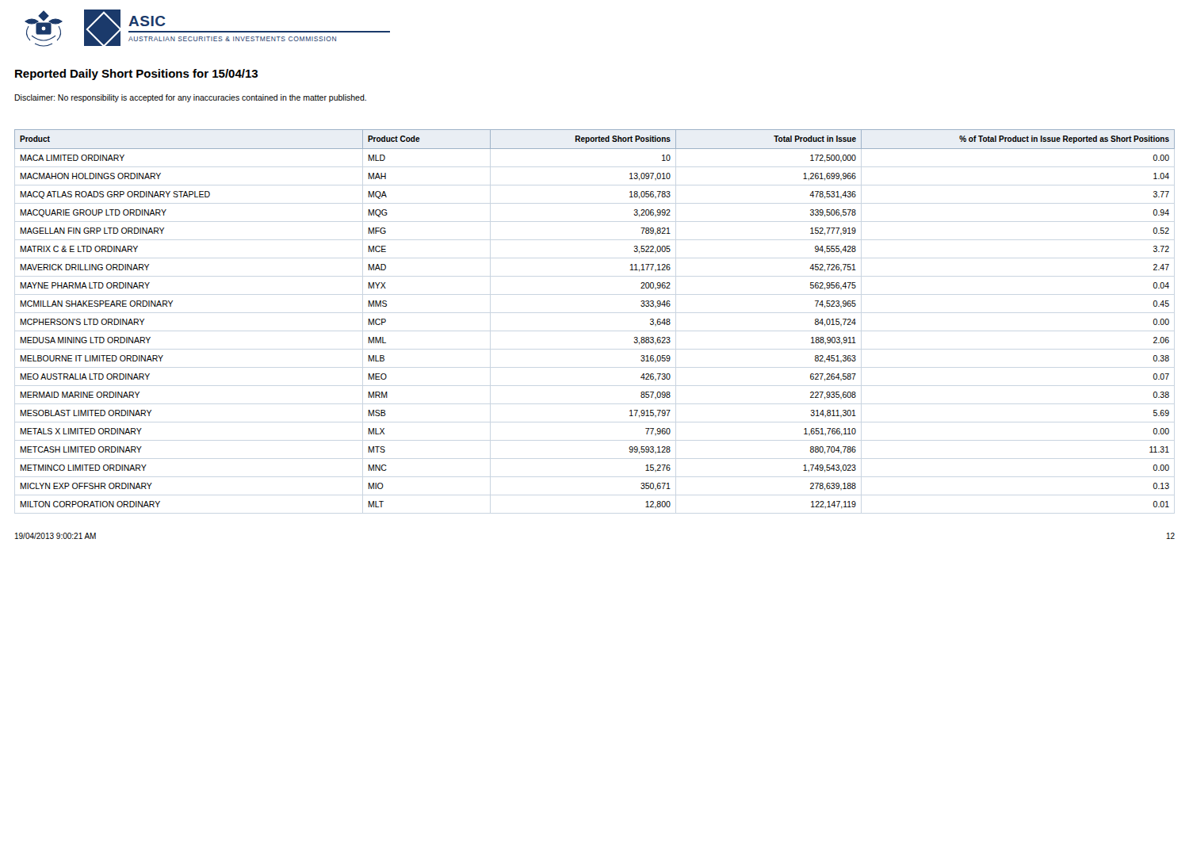ASIC
Australian Securities & Investments Commission
Reported Daily Short Positions for 15/04/13
Disclaimer: No responsibility is accepted for any inaccuracies contained in the matter published.
| Product | Product Code | Reported Short Positions | Total Product in Issue | % of Total Product in Issue Reported as Short Positions |
| --- | --- | --- | --- | --- |
| MACA LIMITED ORDINARY | MLD | 10 | 172,500,000 | 0.00 |
| MACMAHON HOLDINGS ORDINARY | MAH | 13,097,010 | 1,261,699,966 | 1.04 |
| MACQ ATLAS ROADS GRP ORDINARY STAPLED | MQA | 18,056,783 | 478,531,436 | 3.77 |
| MACQUARIE GROUP LTD ORDINARY | MQG | 3,206,992 | 339,506,578 | 0.94 |
| MAGELLAN FIN GRP LTD ORDINARY | MFG | 789,821 | 152,777,919 | 0.52 |
| MATRIX C & E LTD ORDINARY | MCE | 3,522,005 | 94,555,428 | 3.72 |
| MAVERICK DRILLING ORDINARY | MAD | 11,177,126 | 452,726,751 | 2.47 |
| MAYNE PHARMA LTD ORDINARY | MYX | 200,962 | 562,956,475 | 0.04 |
| MCMILLAN SHAKESPEARE ORDINARY | MMS | 333,946 | 74,523,965 | 0.45 |
| MCPHERSON'S LTD ORDINARY | MCP | 3,648 | 84,015,724 | 0.00 |
| MEDUSA MINING LTD ORDINARY | MML | 3,883,623 | 188,903,911 | 2.06 |
| MELBOURNE IT LIMITED ORDINARY | MLB | 316,059 | 82,451,363 | 0.38 |
| MEO AUSTRALIA LTD ORDINARY | MEO | 426,730 | 627,264,587 | 0.07 |
| MERMAID MARINE ORDINARY | MRM | 857,098 | 227,935,608 | 0.38 |
| MESOBLAST LIMITED ORDINARY | MSB | 17,915,797 | 314,811,301 | 5.69 |
| METALS X LIMITED ORDINARY | MLX | 77,960 | 1,651,766,110 | 0.00 |
| METCASH LIMITED ORDINARY | MTS | 99,593,128 | 880,704,786 | 11.31 |
| METMINCO LIMITED ORDINARY | MNC | 15,276 | 1,749,543,023 | 0.00 |
| MICLYN EXP OFFSHR ORDINARY | MIO | 350,671 | 278,639,188 | 0.13 |
| MILTON CORPORATION ORDINARY | MLT | 12,800 | 122,147,119 | 0.01 |
19/04/2013 9:00:21 AM
12